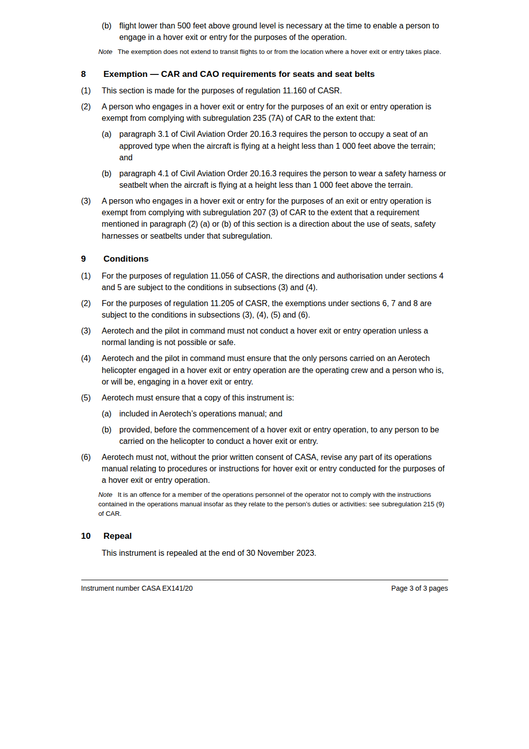(b)
flight lower than 500 feet above ground level is necessary at the time to enable a person to engage in a hover exit or entry for the purposes of the operation.
Note The exemption does not extend to transit flights to or from the location where a hover exit or entry takes place.
8
Exemption — CAR and CAO requirements for seats and seat belts
(1)
This section is made for the purposes of regulation 11.160 of CASR.
(2)
A person who engages in a hover exit or entry for the purposes of an exit or entry operation is exempt from complying with subregulation 235 (7A) of CAR to the extent that:
(a)
paragraph 3.1 of Civil Aviation Order 20.16.3 requires the person to occupy a seat of an approved type when the aircraft is flying at a height less than 1 000 feet above the terrain; and
(b)
paragraph 4.1 of Civil Aviation Order 20.16.3 requires the person to wear a safety harness or seatbelt when the aircraft is flying at a height less than 1 000 feet above the terrain.
(3)
A person who engages in a hover exit or entry for the purposes of an exit or entry operation is exempt from complying with subregulation 207 (3) of CAR to the extent that a requirement mentioned in paragraph (2) (a) or (b) of this section is a direction about the use of seats, safety harnesses or seatbelts under that subregulation.
9
Conditions
(1)
For the purposes of regulation 11.056 of CASR, the directions and authorisation under sections 4 and 5 are subject to the conditions in subsections (3) and (4).
(2)
For the purposes of regulation 11.205 of CASR, the exemptions under sections 6, 7 and 8 are subject to the conditions in subsections (3), (4), (5) and (6).
(3)
Aerotech and the pilot in command must not conduct a hover exit or entry operation unless a normal landing is not possible or safe.
(4)
Aerotech and the pilot in command must ensure that the only persons carried on an Aerotech helicopter engaged in a hover exit or entry operation are the operating crew and a person who is, or will be, engaging in a hover exit or entry.
(5)
Aerotech must ensure that a copy of this instrument is:
(a)
included in Aerotech’s operations manual; and
(b)
provided, before the commencement of a hover exit or entry operation, to any person to be carried on the helicopter to conduct a hover exit or entry.
(6)
Aerotech must not, without the prior written consent of CASA, revise any part of its operations manual relating to procedures or instructions for hover exit or entry conducted for the purposes of a hover exit or entry operation.
Note It is an offence for a member of the operations personnel of the operator not to comply with the instructions contained in the operations manual insofar as they relate to the person’s duties or activities: see subregulation 215 (9) of CAR.
10
Repeal
This instrument is repealed at the end of 30 November 2023.
Instrument number CASA EX141/20
Page 3 of 3 pages